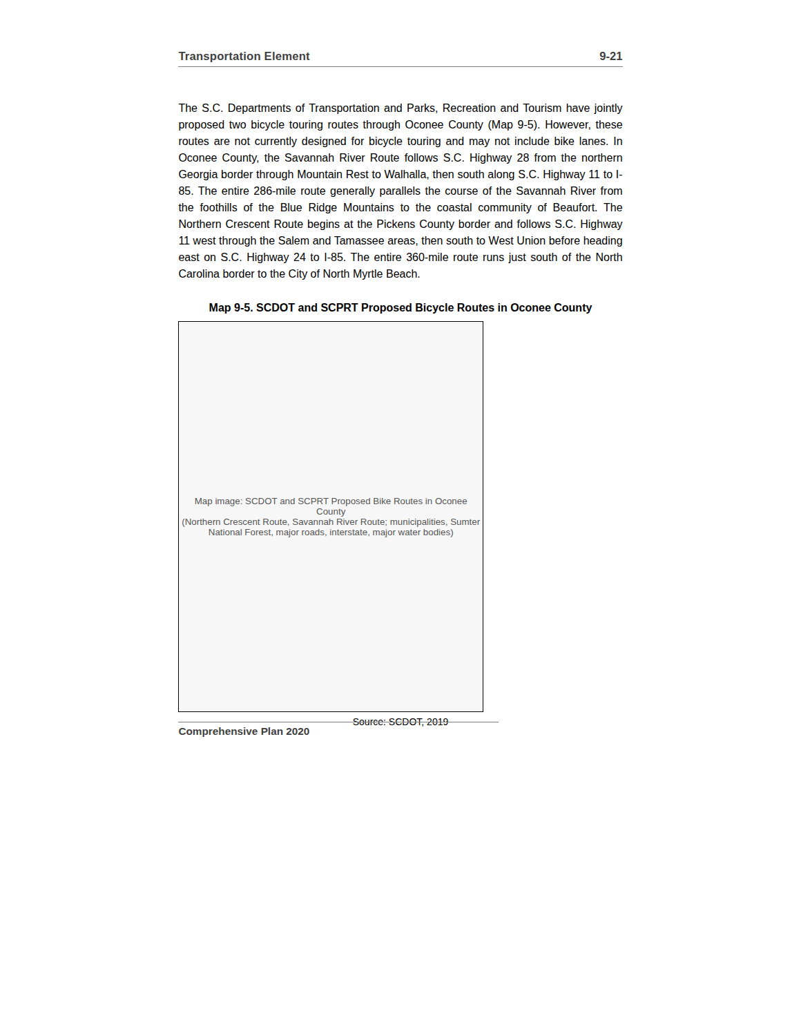Transportation Element 9-21
The S.C. Departments of Transportation and Parks, Recreation and Tourism have jointly proposed two bicycle touring routes through Oconee County (Map 9-5). However, these routes are not currently designed for bicycle touring and may not include bike lanes. In Oconee County, the Savannah River Route follows S.C. Highway 28 from the northern Georgia border through Mountain Rest to Walhalla, then south along S.C. Highway 11 to I-85. The entire 286-mile route generally parallels the course of the Savannah River from the foothills of the Blue Ridge Mountains to the coastal community of Beaufort. The Northern Crescent Route begins at the Pickens County border and follows S.C. Highway 11 west through the Salem and Tamassee areas, then south to West Union before heading east on S.C. Highway 24 to I-85. The entire 360-mile route runs just south of the North Carolina border to the City of North Myrtle Beach.
Map 9-5. SCDOT and SCPRT Proposed Bicycle Routes in Oconee County
Map image: SCDOT and SCPRT Proposed Bike Routes in Oconee County
(Northern Crescent Route, Savannah River Route; municipalities, Sumter National Forest, major roads, interstate, major water bodies)
Source: SCDOT, 2019
Comprehensive Plan 2020